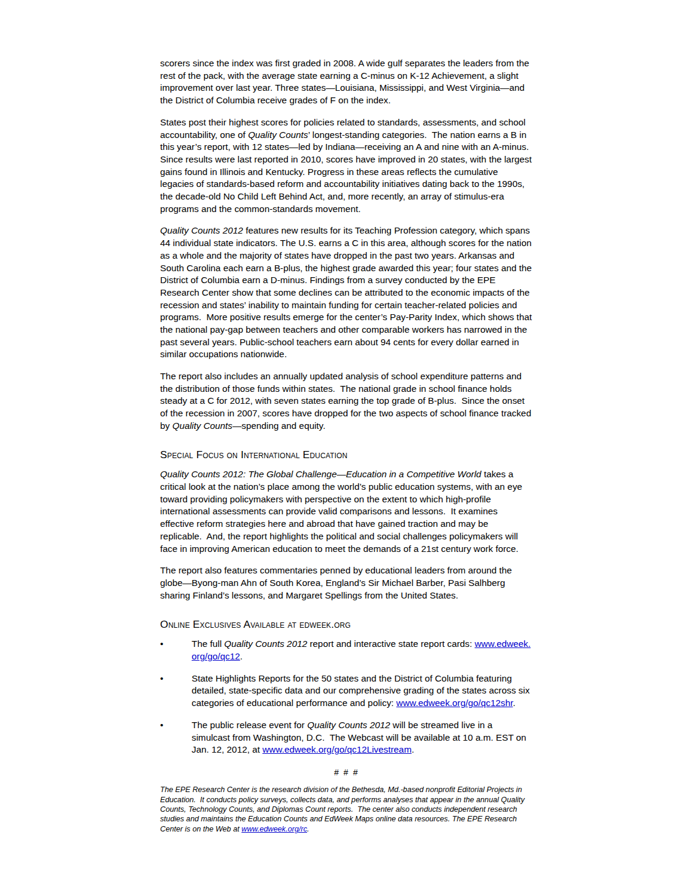scorers since the index was first graded in 2008. A wide gulf separates the leaders from the rest of the pack, with the average state earning a C-minus on K-12 Achievement, a slight improvement over last year. Three states—Louisiana, Mississippi, and West Virginia—and the District of Columbia receive grades of F on the index.
States post their highest scores for policies related to standards, assessments, and school accountability, one of Quality Counts’ longest-standing categories. The nation earns a B in this year’s report, with 12 states—led by Indiana—receiving an A and nine with an A-minus. Since results were last reported in 2010, scores have improved in 20 states, with the largest gains found in Illinois and Kentucky. Progress in these areas reflects the cumulative legacies of standards-based reform and accountability initiatives dating back to the 1990s, the decade-old No Child Left Behind Act, and, more recently, an array of stimulus-era programs and the common-standards movement.
Quality Counts 2012 features new results for its Teaching Profession category, which spans 44 individual state indicators. The U.S. earns a C in this area, although scores for the nation as a whole and the majority of states have dropped in the past two years. Arkansas and South Carolina each earn a B-plus, the highest grade awarded this year; four states and the District of Columbia earn a D-minus. Findings from a survey conducted by the EPE Research Center show that some declines can be attributed to the economic impacts of the recession and states’ inability to maintain funding for certain teacher-related policies and programs. More positive results emerge for the center’s Pay-Parity Index, which shows that the national pay-gap between teachers and other comparable workers has narrowed in the past several years. Public-school teachers earn about 94 cents for every dollar earned in similar occupations nationwide.
The report also includes an annually updated analysis of school expenditure patterns and the distribution of those funds within states. The national grade in school finance holds steady at a C for 2012, with seven states earning the top grade of B-plus. Since the onset of the recession in 2007, scores have dropped for the two aspects of school finance tracked by Quality Counts—spending and equity.
Special Focus on International Education
Quality Counts 2012: The Global Challenge—Education in a Competitive World takes a critical look at the nation’s place among the world’s public education systems, with an eye toward providing policymakers with perspective on the extent to which high-profile international assessments can provide valid comparisons and lessons. It examines effective reform strategies here and abroad that have gained traction and may be replicable. And, the report highlights the political and social challenges policymakers will face in improving American education to meet the demands of a 21st century work force.
The report also features commentaries penned by educational leaders from around the globe—Byong-man Ahn of South Korea, England’s Sir Michael Barber, Pasi Salhberg sharing Finland’s lessons, and Margaret Spellings from the United States.
Online Exclusives Available at edweek.org
•The full Quality Counts 2012 report and interactive state report cards: www.edweek.org/go/qc12.
•State Highlights Reports for the 50 states and the District of Columbia featuring detailed, state-specific data and our comprehensive grading of the states across six categories of educational performance and policy: www.edweek.org/go/qc12shr.
•The public release event for Quality Counts 2012 will be streamed live in a simulcast from Washington, D.C. The Webcast will be available at 10 a.m. EST on Jan. 12, 2012, at www.edweek.org/go/qc12Livestream.
# # #
The EPE Research Center is the research division of the Bethesda, Md.-based nonprofit Editorial Projects in Education. It conducts policy surveys, collects data, and performs analyses that appear in the annual Quality Counts, Technology Counts, and Diplomas Count reports. The center also conducts independent research studies and maintains the Education Counts and EdWeek Maps online data resources. The EPE Research Center is on the Web at www.edweek.org/rc.